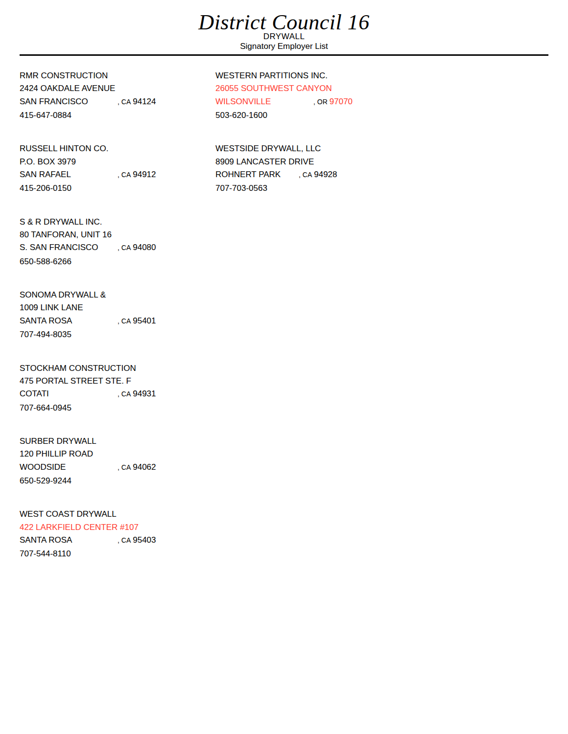District Council 16
DRYWALL
Signatory Employer List
RMR CONSTRUCTION
2424 OAKDALE AVENUE
SAN FRANCISCO, CA 94124
415-647-0884
RUSSELL HINTON CO.
P.O. BOX 3979
SAN RAFAEL, CA 94912
415-206-0150
S & R DRYWALL INC.
80 TANFORAN, UNIT 16
S. SAN FRANCISCO, CA 94080
650-588-6266
SONOMA DRYWALL &
1009 LINK LANE
SANTA ROSA, CA 95401
707-494-8035
STOCKHAM CONSTRUCTION
475 PORTAL STREET STE. F
COTATI, CA 94931
707-664-0945
SURBER DRYWALL
120 PHILLIP ROAD
WOODSIDE, CA 94062
650-529-9244
WEST COAST DRYWALL
422 LARKFIELD CENTER #107
SANTA ROSA, CA 95403
707-544-8110
WESTERN PARTITIONS INC.
26055 SOUTHWEST CANYON
WILSONVILLE, OR 97070
503-620-1600
WESTSIDE DRYWALL, LLC
8909 LANCASTER DRIVE
ROHNERT PARK, CA 94928
707-703-0563